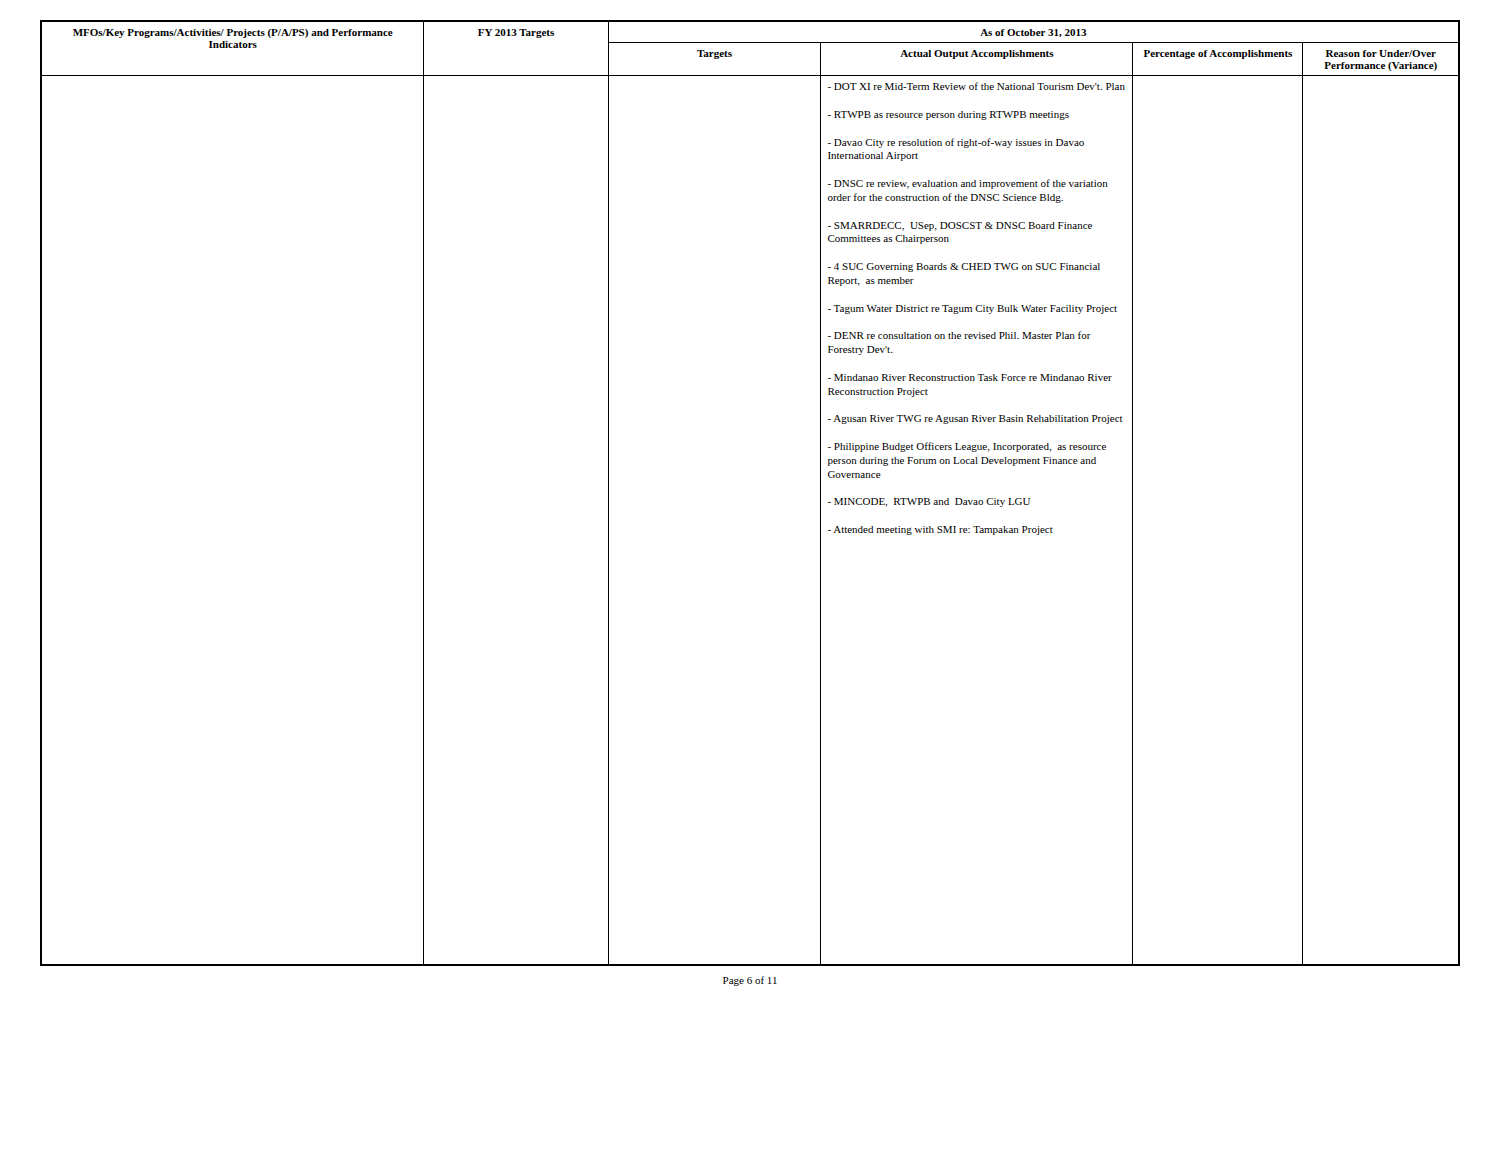| MFOs/Key Programs/Activities/ Projects (P/A/PS) and Performance Indicators | FY 2013 Targets | As of October 31, 2013 |
| --- | --- | --- |
| Targets | Actual Output Accomplishments | Percentage of Accomplishments | Reason for Under/Over Performance (Variance) |
| | | | - DOT XI re Mid-Term Review of the National Tourism Dev't. Plan - RTWPB as resource person during RTWPB meetings - Davao City re resolution of right-of-way issues in Davao International Airport - DNSC re review, evaluation and improvement of the variation order for the construction of the DNSC Science Bldg. - SMARRDECC, USep, DOSCST & DNSC Board Finance Committees as Chairperson - 4 SUC Governing Boards & CHED TWG on SUC Financial Report, as member - Tagum Water District re Tagum City Bulk Water Facility Project - DENR re consultation on the revised Phil. Master Plan for Forestry Dev't. - Mindanao River Reconstruction Task Force re Mindanao River Reconstruction Project - Agusan River TWG re Agusan River Basin Rehabilitation Project - Philippine Budget Officers League, Incorporated, as resource person during the Forum on Local Development Finance and Governance - MINCODE, RTWPB and Davao City LGU - Attended meeting with SMI re: Tampakan Project | | |
Page 6 of 11